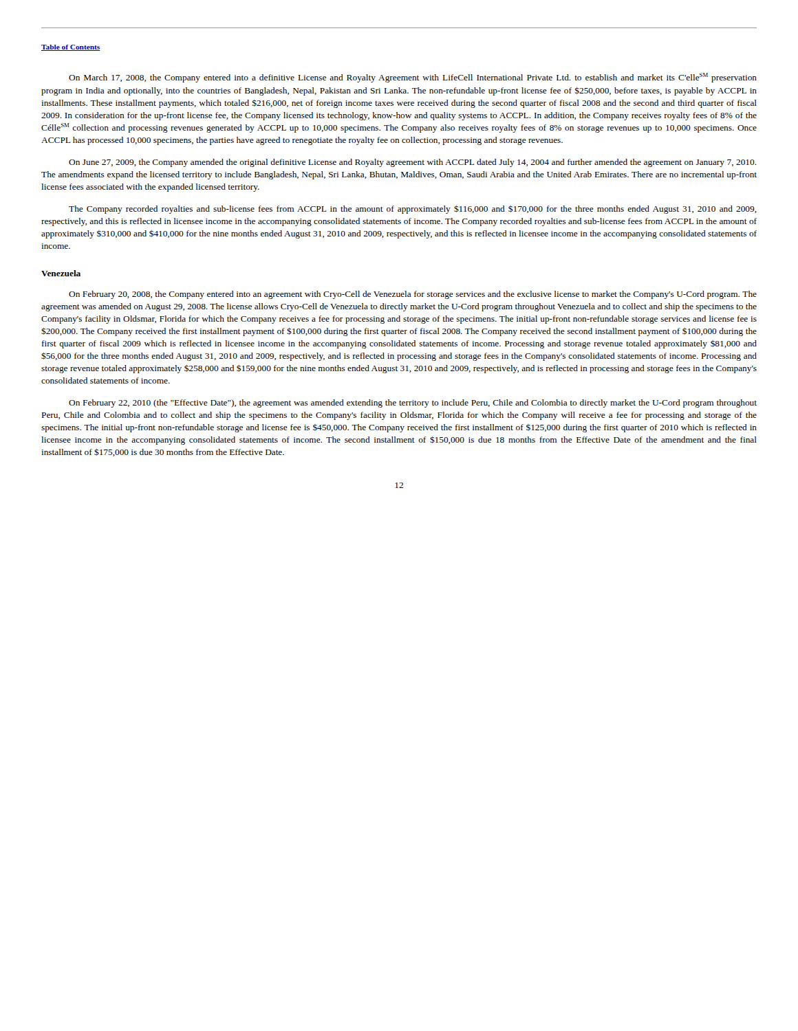Table of Contents
On March 17, 2008, the Company entered into a definitive License and Royalty Agreement with LifeCell International Private Ltd. to establish and market its C'elleSM preservation program in India and optionally, into the countries of Bangladesh, Nepal, Pakistan and Sri Lanka. The non-refundable up-front license fee of $250,000, before taxes, is payable by ACCPL in installments. These installment payments, which totaled $216,000, net of foreign income taxes were received during the second quarter of fiscal 2008 and the second and third quarter of fiscal 2009. In consideration for the up-front license fee, the Company licensed its technology, know-how and quality systems to ACCPL. In addition, the Company receives royalty fees of 8% of the CélleSM collection and processing revenues generated by ACCPL up to 10,000 specimens. The Company also receives royalty fees of 8% on storage revenues up to 10,000 specimens. Once ACCPL has processed 10,000 specimens, the parties have agreed to renegotiate the royalty fee on collection, processing and storage revenues.
On June 27, 2009, the Company amended the original definitive License and Royalty agreement with ACCPL dated July 14, 2004 and further amended the agreement on January 7, 2010. The amendments expand the licensed territory to include Bangladesh, Nepal, Sri Lanka, Bhutan, Maldives, Oman, Saudi Arabia and the United Arab Emirates. There are no incremental up-front license fees associated with the expanded licensed territory.
The Company recorded royalties and sub-license fees from ACCPL in the amount of approximately $116,000 and $170,000 for the three months ended August 31, 2010 and 2009, respectively, and this is reflected in licensee income in the accompanying consolidated statements of income. The Company recorded royalties and sub-license fees from ACCPL in the amount of approximately $310,000 and $410,000 for the nine months ended August 31, 2010 and 2009, respectively, and this is reflected in licensee income in the accompanying consolidated statements of income.
Venezuela
On February 20, 2008, the Company entered into an agreement with Cryo-Cell de Venezuela for storage services and the exclusive license to market the Company's U-Cord program. The agreement was amended on August 29, 2008. The license allows Cryo-Cell de Venezuela to directly market the U-Cord program throughout Venezuela and to collect and ship the specimens to the Company's facility in Oldsmar, Florida for which the Company receives a fee for processing and storage of the specimens. The initial up-front non-refundable storage services and license fee is $200,000. The Company received the first installment payment of $100,000 during the first quarter of fiscal 2008. The Company received the second installment payment of $100,000 during the first quarter of fiscal 2009 which is reflected in licensee income in the accompanying consolidated statements of income. Processing and storage revenue totaled approximately $81,000 and $56,000 for the three months ended August 31, 2010 and 2009, respectively, and is reflected in processing and storage fees in the Company's consolidated statements of income. Processing and storage revenue totaled approximately $258,000 and $159,000 for the nine months ended August 31, 2010 and 2009, respectively, and is reflected in processing and storage fees in the Company's consolidated statements of income.
On February 22, 2010 (the "Effective Date"), the agreement was amended extending the territory to include Peru, Chile and Colombia to directly market the U-Cord program throughout Peru, Chile and Colombia and to collect and ship the specimens to the Company's facility in Oldsmar, Florida for which the Company will receive a fee for processing and storage of the specimens. The initial up-front non-refundable storage and license fee is $450,000. The Company received the first installment of $125,000 during the first quarter of 2010 which is reflected in licensee income in the accompanying consolidated statements of income. The second installment of $150,000 is due 18 months from the Effective Date of the amendment and the final installment of $175,000 is due 30 months from the Effective Date.
12